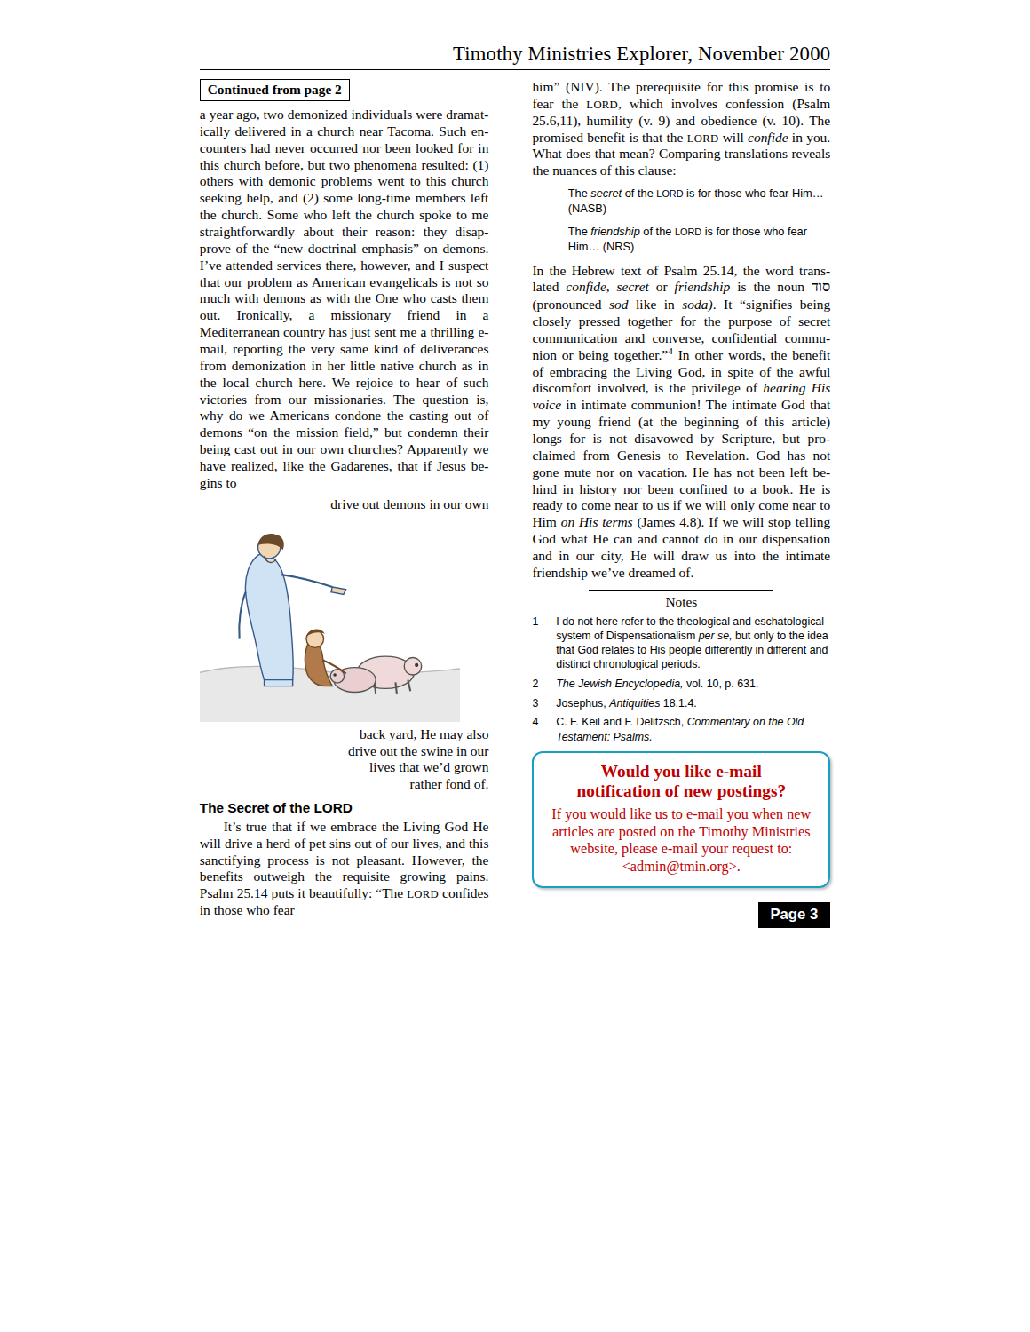Timothy Ministries Explorer, November 2000
Continued from page 2
a year ago, two demonized individuals were dramatically delivered in a church near Tacoma. Such encounters had never occurred nor been looked for in this church before, but two phenomena resulted: (1) others with demonic problems went to this church seeking help, and (2) some long-time members left the church. Some who left the church spoke to me straightforwardly about their reason: they disapprove of the “new doctrinal emphasis” on demons. I’ve attended services there, however, and I suspect that our problem as American evangelicals is not so much with demons as with the One who casts them out. Ironically, a missionary friend in a Mediterranean country has just sent me a thrilling e-mail, reporting the very same kind of deliverances from demonization in her little native church as in the local church here. We rejoice to hear of such victories from our missionaries. The question is, why do we Americans condone the casting out of demons “on the mission field,” but condemn their being cast out in our own churches? Apparently we have realized, like the Gadarenes, that if Jesus begins to
drive out demons in our own
back yard, He may also
drive out the swine in our
lives that we’d grown
rather fond of.
The Secret of the LORD
It’s true that if we embrace the Living God He will drive a herd of pet sins out of our lives, and this sanctifying process is not pleasant. However, the benefits outweigh the requisite growing pains. Psalm 25.14 puts it beautifully: “The LORD confides in those who fear
him” (NIV). The prerequisite for this promise is to fear the LORD, which involves confession (Psalm 25.6,11), humility (v. 9) and obedience (v. 10). The promised benefit is that the LORD will confide in you. What does that mean? Comparing translations reveals the nuances of this clause:
The secret of the LORD is for those who fear Him…(NASB)
The friendship of the LORD is for those who fear Him… (NRS)
In the Hebrew text of Psalm 25.14, the word translated confide, secret or friendship is the noun סוֹד (pronounced sod like in soda). It “signifies being closely pressed together for the purpose of secret communication and converse, confidential communion or being together.”4 In other words, the benefit of embracing the Living God, in spite of the awful discomfort involved, is the privilege of hearing His voice in intimate communion! The intimate God that my young friend (at the beginning of this article) longs for is not disavowed by Scripture, but proclaimed from Genesis to Revelation. God has not gone mute nor on vacation. He has not been left behind in history nor been confined to a book. He is ready to come near to us if we will only come near to Him on His terms (James 4.8). If we will stop telling God what He can and cannot do in our dispensation and in our city, He will draw us into the intimate friendship we’ve dreamed of.
Notes
1 I do not here refer to the theological and eschatological system of Dispensationalism per se, but only to the idea that God relates to His people differently in different and distinct chronological periods.
2 The Jewish Encyclopedia, vol. 10, p. 631.
3 Josephus, Antiquities 18.1.4.
4 C. F. Keil and F. Delitzsch, Commentary on the Old Testament: Psalms.
Would you like e-mail
notification of new postings?
If you would like us to e-mail you when new articles are posted on the Timothy Ministries website, please e-mail your request to: <admin@tmin.org>.
Page 3